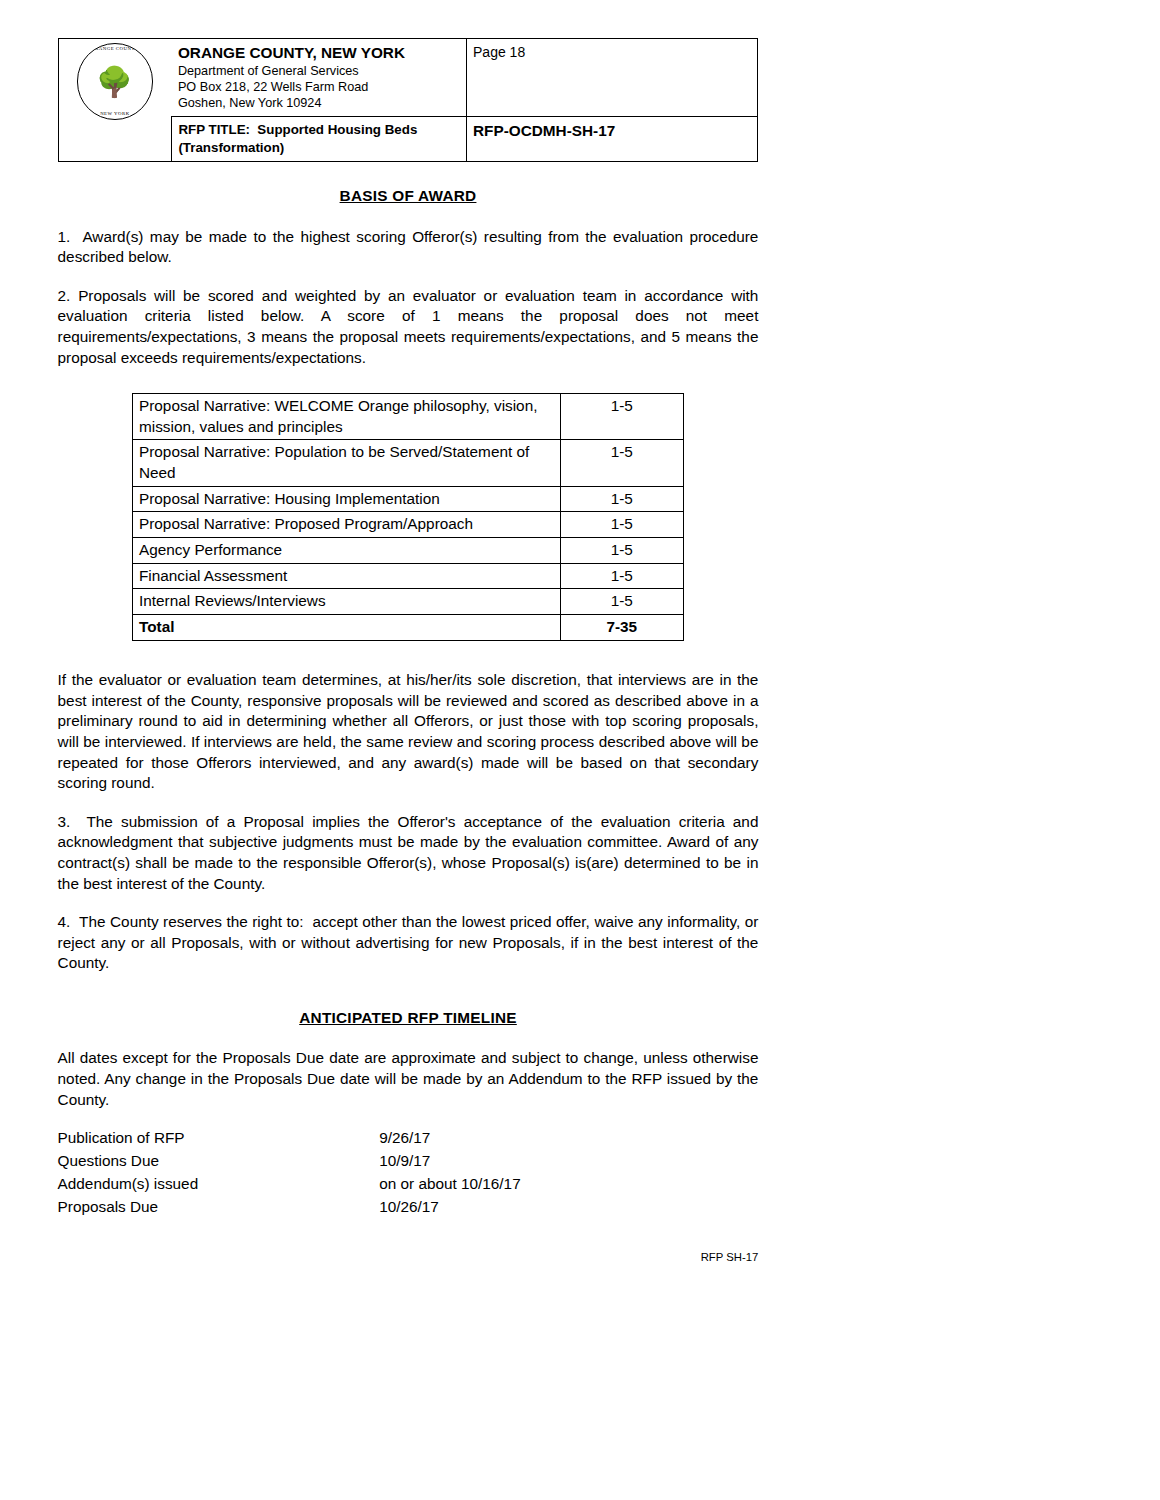| ORANGE COUNTY 🌳 NEW YORK | ORANGE COUNTY, NEW YORK Department of General Services PO Box 218, 22 Wells Farm Road Goshen, New York 10924 | Page 18 |
| RFP TITLE: Supported Housing Beds (Transformation) | RFP-OCDMH-SH-17 |
BASIS OF AWARD
1. Award(s) may be made to the highest scoring Offeror(s) resulting from the evaluation procedure described below.
2. Proposals will be scored and weighted by an evaluator or evaluation team in accordance with evaluation criteria listed below. A score of 1 means the proposal does not meet requirements/expectations, 3 means the proposal meets requirements/expectations, and 5 means the proposal exceeds requirements/expectations.
| Proposal Narrative: WELCOME Orange philosophy, vision, mission, values and principles | 1-5 |
| Proposal Narrative: Population to be Served/Statement of Need | 1-5 |
| Proposal Narrative: Housing Implementation | 1-5 |
| Proposal Narrative: Proposed Program/Approach | 1-5 |
| Agency Performance | 1-5 |
| Financial Assessment | 1-5 |
| Internal Reviews/Interviews | 1-5 |
| Total | 7-35 |
If the evaluator or evaluation team determines, at his/her/its sole discretion, that interviews are in the best interest of the County, responsive proposals will be reviewed and scored as described above in a preliminary round to aid in determining whether all Offerors, or just those with top scoring proposals, will be interviewed. If interviews are held, the same review and scoring process described above will be repeated for those Offerors interviewed, and any award(s) made will be based on that secondary scoring round.
3. The submission of a Proposal implies the Offeror's acceptance of the evaluation criteria and acknowledgment that subjective judgments must be made by the evaluation committee. Award of any contract(s) shall be made to the responsible Offeror(s), whose Proposal(s) is(are) determined to be in the best interest of the County.
4. The County reserves the right to: accept other than the lowest priced offer, waive any informality, or reject any or all Proposals, with or without advertising for new Proposals, if in the best interest of the County.
ANTICIPATED RFP TIMELINE
All dates except for the Proposals Due date are approximate and subject to change, unless otherwise noted. Any change in the Proposals Due date will be made by an Addendum to the RFP issued by the County.
| Publication of RFP | 9/26/17 |
| Questions Due | 10/9/17 |
| Addendum(s) issued | on or about 10/16/17 |
| Proposals Due | 10/26/17 |
RFP SH-17